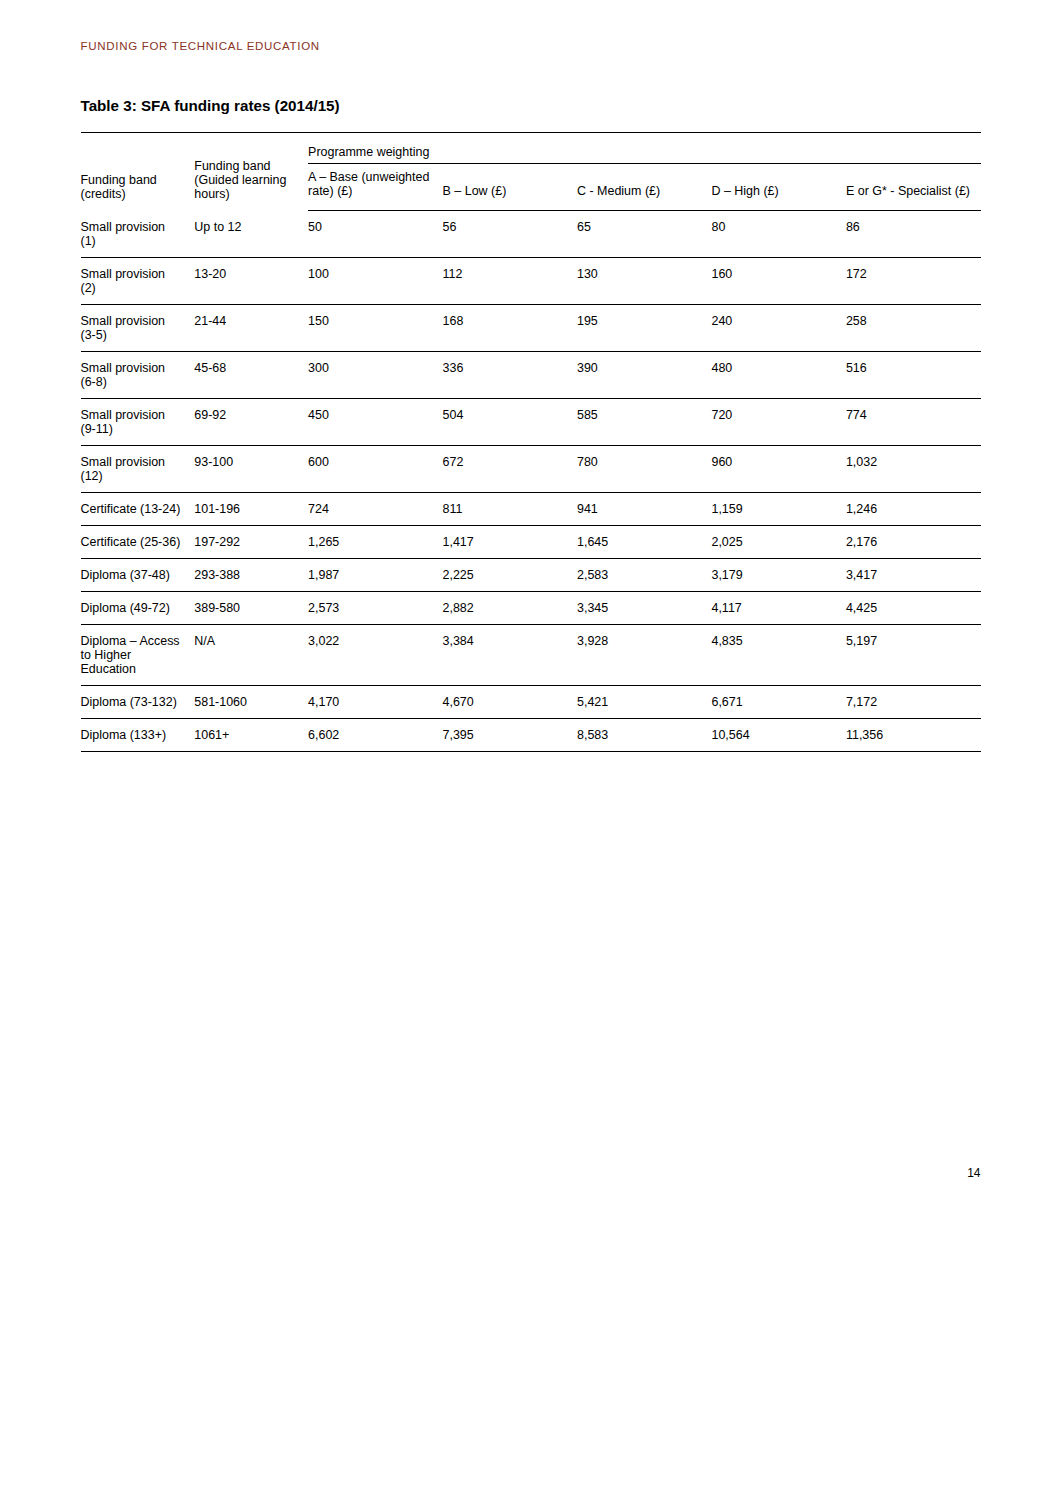Funding for Technical Education
Table 3: SFA funding rates (2014/15)
| Funding band (credits) | Funding band (Guided learning hours) | Programme weighting |
| --- | --- | --- |
| A – Base (unweighted rate) (£) | B – Low (£) | C - Medium (£) | D – High (£) | E or G* - Specialist (£) |
| Small provision (1) | Up to 12 | 50 | 56 | 65 | 80 | 86 |
| Small provision (2) | 13-20 | 100 | 112 | 130 | 160 | 172 |
| Small provision (3-5) | 21-44 | 150 | 168 | 195 | 240 | 258 |
| Small provision (6-8) | 45-68 | 300 | 336 | 390 | 480 | 516 |
| Small provision (9-11) | 69-92 | 450 | 504 | 585 | 720 | 774 |
| Small provision (12) | 93-100 | 600 | 672 | 780 | 960 | 1,032 |
| Certificate (13-24) | 101-196 | 724 | 811 | 941 | 1,159 | 1,246 |
| Certificate (25-36) | 197-292 | 1,265 | 1,417 | 1,645 | 2,025 | 2,176 |
| Diploma (37-48) | 293-388 | 1,987 | 2,225 | 2,583 | 3,179 | 3,417 |
| Diploma (49-72) | 389-580 | 2,573 | 2,882 | 3,345 | 4,117 | 4,425 |
| Diploma – Access to Higher Education | N/A | 3,022 | 3,384 | 3,928 | 4,835 | 5,197 |
| Diploma (73-132) | 581-1060 | 4,170 | 4,670 | 5,421 | 6,671 | 7,172 |
| Diploma (133+) | 1061+ | 6,602 | 7,395 | 8,583 | 10,564 | 11,356 |
14